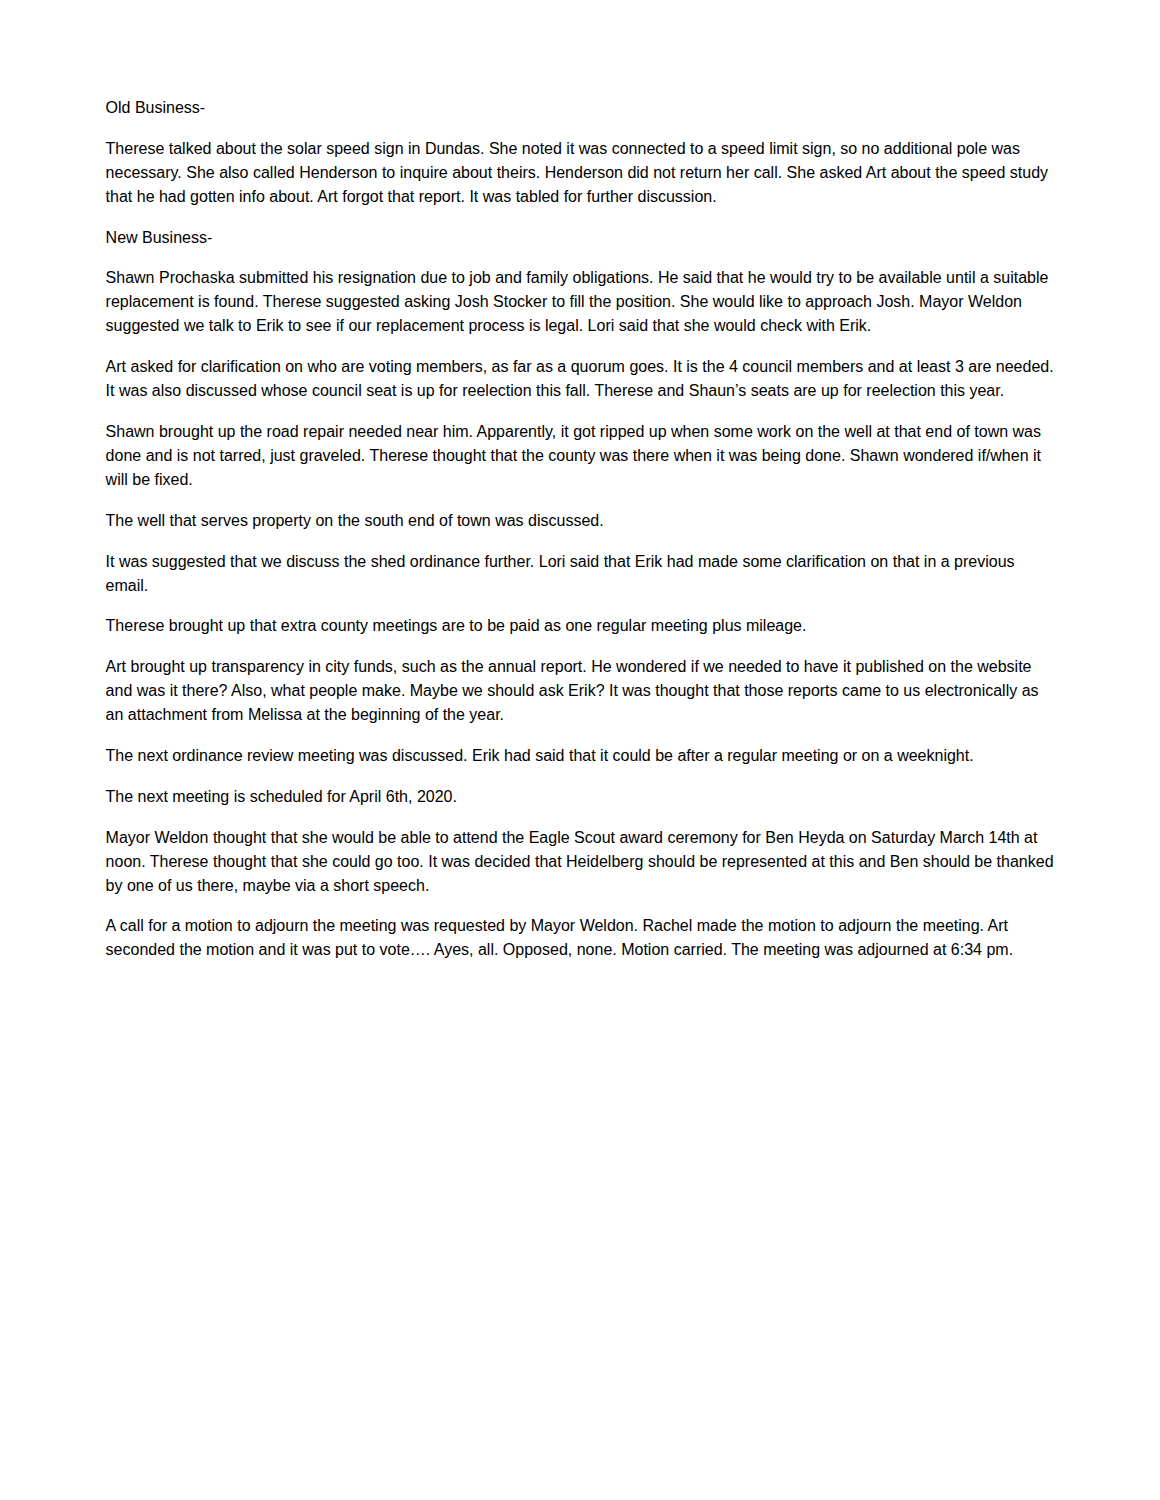Old Business-
Therese talked about the solar speed sign in Dundas. She noted it was connected to a speed limit sign, so no additional pole was necessary. She also called Henderson to inquire about theirs. Henderson did not return her call. She asked Art about the speed study that he had gotten info about. Art forgot that report. It was tabled for further discussion.
New Business-
Shawn Prochaska submitted his resignation due to job and family obligations. He said that he would try to be available until a suitable replacement is found. Therese suggested asking Josh Stocker to fill the position. She would like to approach Josh. Mayor Weldon suggested we talk to Erik to see if our replacement process is legal. Lori said that she would check with Erik.
Art asked for clarification on who are voting members, as far as a quorum goes. It is the 4 council members and at least 3 are needed. It was also discussed whose council seat is up for reelection this fall. Therese and Shaun’s seats are up for reelection this year.
Shawn brought up the road repair needed near him. Apparently, it got ripped up when some work on the well at that end of town was done and is not tarred, just graveled. Therese thought that the county was there when it was being done. Shawn wondered if/when it will be fixed.
The well that serves property on the south end of town was discussed.
It was suggested that we discuss the shed ordinance further. Lori said that Erik had made some clarification on that in a previous email.
Therese brought up that extra county meetings are to be paid as one regular meeting plus mileage.
Art brought up transparency in city funds, such as the annual report. He wondered if we needed to have it published on the website and was it there? Also, what people make. Maybe we should ask Erik? It was thought that those reports came to us electronically as an attachment from Melissa at the beginning of the year.
The next ordinance review meeting was discussed. Erik had said that it could be after a regular meeting or on a weeknight.
The next meeting is scheduled for April 6th, 2020.
Mayor Weldon thought that she would be able to attend the Eagle Scout award ceremony for Ben Heyda on Saturday March 14th at noon. Therese thought that she could go too. It was decided that Heidelberg should be represented at this and Ben should be thanked by one of us there, maybe via a short speech.
A call for a motion to adjourn the meeting was requested by Mayor Weldon. Rachel made the motion to adjourn the meeting. Art seconded the motion and it was put to vote…. Ayes, all. Opposed, none. Motion carried. The meeting was adjourned at 6:34 pm.